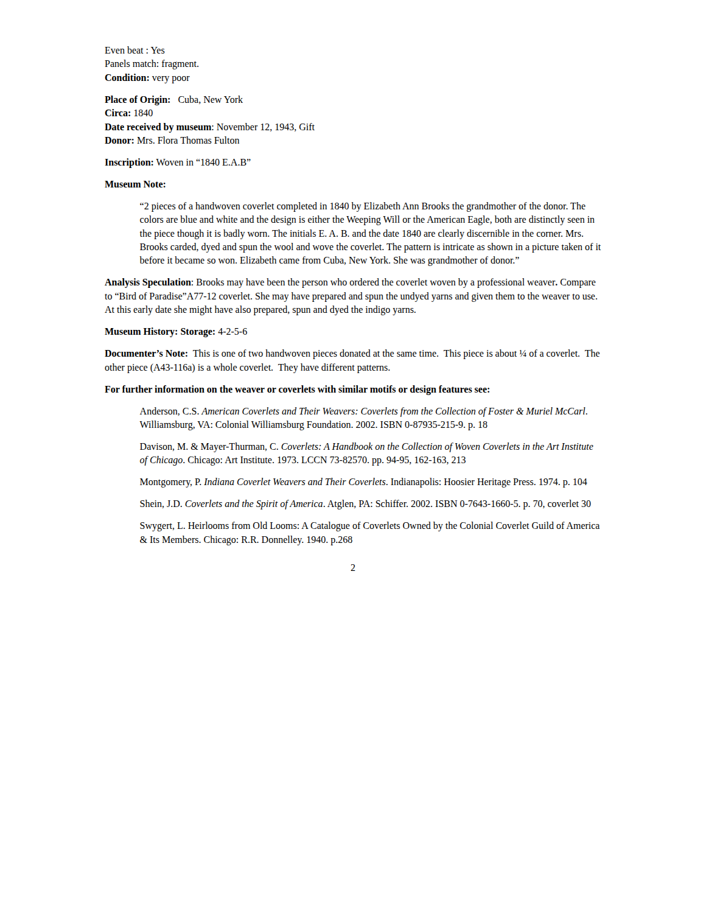Even beat : Yes
Panels match: fragment.
Condition: very poor
Place of Origin: Cuba, New York
Circa: 1840
Date received by museum: November 12, 1943, Gift
Donor: Mrs. Flora Thomas Fulton
Inscription: Woven in “1840 E.A.B”
Museum Note:
“2 pieces of a handwoven coverlet completed in 1840 by Elizabeth Ann Brooks the grandmother of the donor. The colors are blue and white and the design is either the Weeping Will or the American Eagle, both are distinctly seen in the piece though it is badly worn. The initials E. A. B. and the date 1840 are clearly discernible in the corner. Mrs. Brooks carded, dyed and spun the wool and wove the coverlet. The pattern is intricate as shown in a picture taken of it before it became so won. Elizabeth came from Cuba, New York. She was grandmother of donor.”
Analysis Speculation: Brooks may have been the person who ordered the coverlet woven by a professional weaver. Compare to “Bird of Paradise”A77-12 coverlet. She may have prepared and spun the undyed yarns and given them to the weaver to use. At this early date she might have also prepared, spun and dyed the indigo yarns.
Museum History: Storage: 4-2-5-6
Documenter’s Note: This is one of two handwoven pieces donated at the same time. This piece is about ¼ of a coverlet. The other piece (A43-116a) is a whole coverlet. They have different patterns.
For further information on the weaver or coverlets with similar motifs or design features see:
Anderson, C.S. American Coverlets and Their Weavers: Coverlets from the Collection of Foster & Muriel McCarl. Williamsburg, VA: Colonial Williamsburg Foundation. 2002. ISBN 0-87935-215-9. p. 18
Davison, M. & Mayer-Thurman, C. Coverlets: A Handbook on the Collection of Woven Coverlets in the Art Institute of Chicago. Chicago: Art Institute. 1973. LCCN 73-82570. pp. 94-95, 162-163, 213
Montgomery, P. Indiana Coverlet Weavers and Their Coverlets. Indianapolis: Hoosier Heritage Press. 1974. p. 104
Shein, J.D. Coverlets and the Spirit of America. Atglen, PA: Schiffer. 2002. ISBN 0-7643-1660-5. p. 70, coverlet 30
Swygert, L. Heirlooms from Old Looms: A Catalogue of Coverlets Owned by the Colonial Coverlet Guild of America & Its Members. Chicago: R.R. Donnelley. 1940. p.268
2